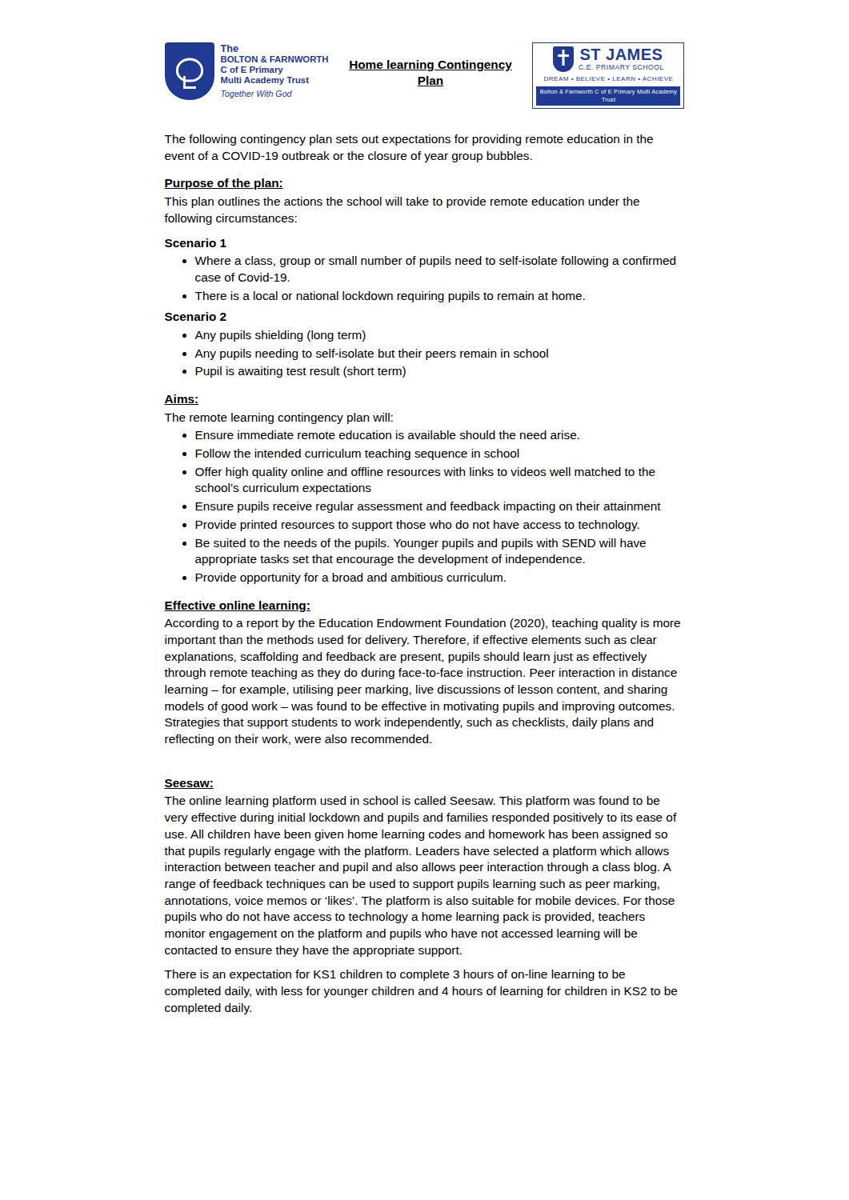The
BOLTON & FARNWORTH
C of E Primary
Multi Academy Trust
Together With God
Home learning Contingency Plan
ST JAMES
C.E. PRIMARY SCHOOL
DREAM • BELIEVE • LEARN • ACHIEVE
Bolton & Farnworth C of E Primary Multi Academy Trust
The following contingency plan sets out expectations for providing remote education in the event of a COVID-19 outbreak or the closure of year group bubbles.
Purpose of the plan:
This plan outlines the actions the school will take to provide remote education under the following circumstances:
Scenario 1
Where a class, group or small number of pupils need to self-isolate following a confirmed case of Covid-19.
There is a local or national lockdown requiring pupils to remain at home.
Scenario 2
Any pupils shielding (long term)
Any pupils needing to self-isolate but their peers remain in school
Pupil is awaiting test result (short term)
Aims:
The remote learning contingency plan will:
Ensure immediate remote education is available should the need arise.
Follow the intended curriculum teaching sequence in school
Offer high quality online and offline resources with links to videos well matched to the school’s curriculum expectations
Ensure pupils receive regular assessment and feedback impacting on their attainment
Provide printed resources to support those who do not have access to technology.
Be suited to the needs of the pupils. Younger pupils and pupils with SEND will have appropriate tasks set that encourage the development of independence.
Provide opportunity for a broad and ambitious curriculum.
Effective online learning:
According to a report by the Education Endowment Foundation (2020), teaching quality is more important than the methods used for delivery. Therefore, if effective elements such as clear explanations, scaffolding and feedback are present, pupils should learn just as effectively through remote teaching as they do during face-to-face instruction. Peer interaction in distance learning – for example, utilising peer marking, live discussions of lesson content, and sharing models of good work – was found to be effective in motivating pupils and improving outcomes. Strategies that support students to work independently, such as checklists, daily plans and reflecting on their work, were also recommended.
Seesaw:
The online learning platform used in school is called Seesaw. This platform was found to be very effective during initial lockdown and pupils and families responded positively to its ease of use. All children have been given home learning codes and homework has been assigned so that pupils regularly engage with the platform. Leaders have selected a platform which allows interaction between teacher and pupil and also allows peer interaction through a class blog. A range of feedback techniques can be used to support pupils learning such as peer marking, annotations, voice memos or ‘likes’. The platform is also suitable for mobile devices. For those pupils who do not have access to technology a home learning pack is provided, teachers monitor engagement on the platform and pupils who have not accessed learning will be contacted to ensure they have the appropriate support.
There is an expectation for KS1 children to complete 3 hours of on-line learning to be completed daily, with less for younger children and 4 hours of learning for children in KS2 to be completed daily.